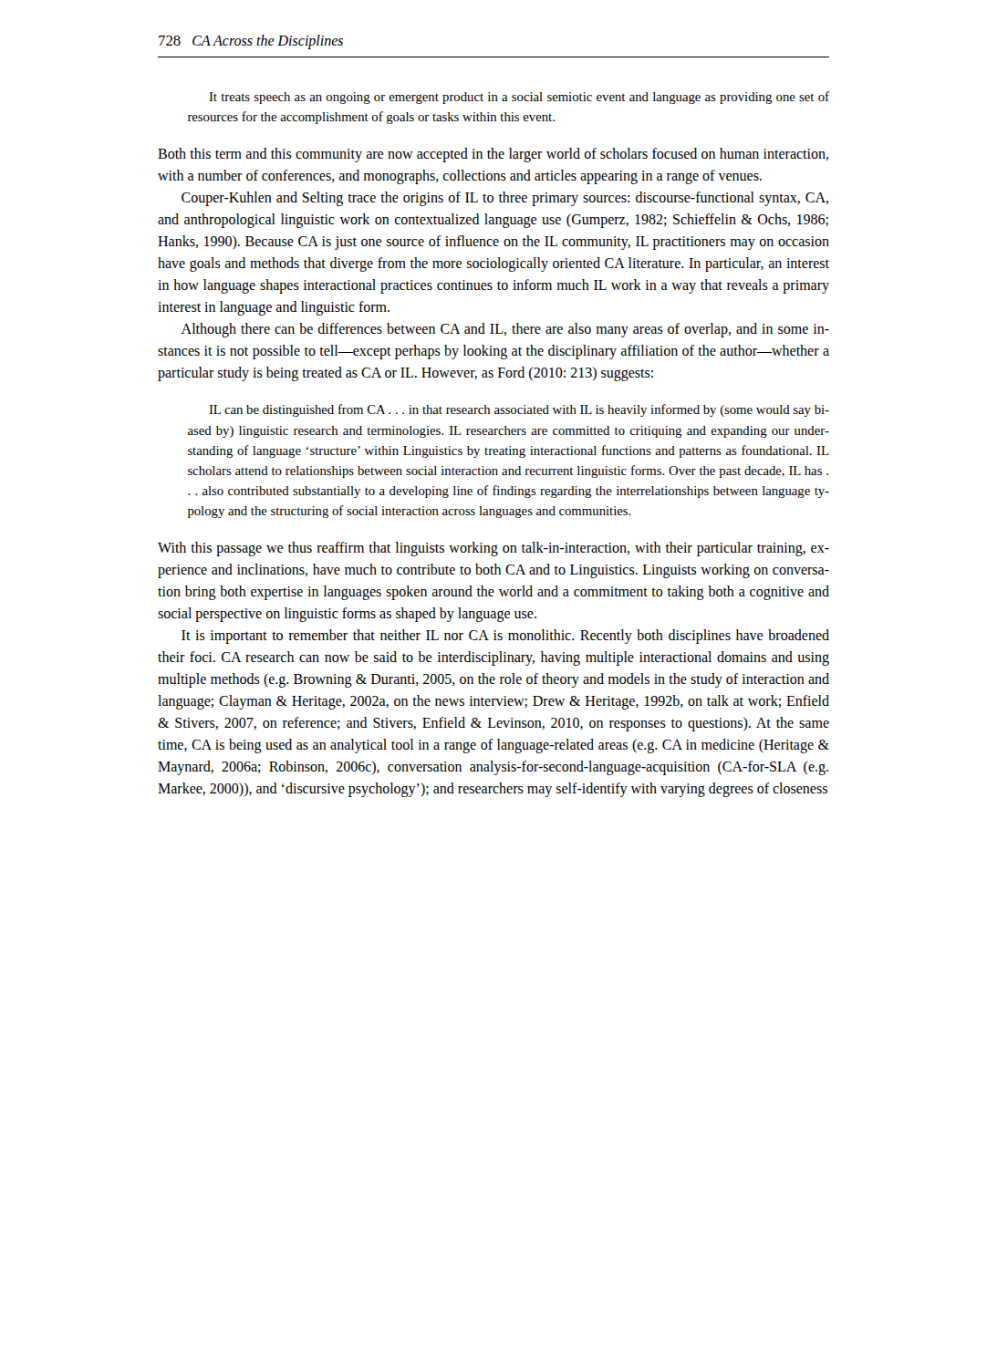728 CA Across the Disciplines
It treats speech as an ongoing or emergent product in a social semiotic event and language as providing one set of resources for the accomplishment of goals or tasks within this event.
Both this term and this community are now accepted in the larger world of scholars focused on human interaction, with a number of conferences, and monographs, collections and articles appearing in a range of venues.
Couper-Kuhlen and Selting trace the origins of IL to three primary sources: discourse-functional syntax, CA, and anthropological linguistic work on contextualized language use (Gumperz, 1982; Schieffelin & Ochs, 1986; Hanks, 1990). Because CA is just one source of influence on the IL community, IL practitioners may on occasion have goals and methods that diverge from the more sociologically oriented CA literature. In particular, an interest in how language shapes interactional practices continues to inform much IL work in a way that reveals a primary interest in language and linguistic form.
Although there can be differences between CA and IL, there are also many areas of overlap, and in some instances it is not possible to tell—except perhaps by looking at the disciplinary affiliation of the author—whether a particular study is being treated as CA or IL. However, as Ford (2010: 213) suggests:
IL can be distinguished from CA . . . in that research associated with IL is heavily informed by (some would say biased by) linguistic research and terminologies. IL researchers are committed to critiquing and expanding our understanding of language ‘structure’ within Linguistics by treating interactional functions and patterns as foundational. IL scholars attend to relationships between social interaction and recurrent linguistic forms. Over the past decade, IL has . . . also contributed substantially to a developing line of findings regarding the interrelationships between language typology and the structuring of social interaction across languages and communities.
With this passage we thus reaffirm that linguists working on talk-in-interaction, with their particular training, experience and inclinations, have much to contribute to both CA and to Linguistics. Linguists working on conversation bring both expertise in languages spoken around the world and a commitment to taking both a cognitive and social perspective on linguistic forms as shaped by language use.
It is important to remember that neither IL nor CA is monolithic. Recently both disciplines have broadened their foci. CA research can now be said to be interdisciplinary, having multiple interactional domains and using multiple methods (e.g. Browning & Duranti, 2005, on the role of theory and models in the study of interaction and language; Clayman & Heritage, 2002a, on the news interview; Drew & Heritage, 1992b, on talk at work; Enfield & Stivers, 2007, on reference; and Stivers, Enfield & Levinson, 2010, on responses to questions). At the same time, CA is being used as an analytical tool in a range of language-related areas (e.g. CA in medicine (Heritage & Maynard, 2006a; Robinson, 2006c), conversation analysis-for-second-language-acquisition (CA-for-SLA (e.g. Markee, 2000)), and ‘discursive psychology’); and researchers may self-identify with varying degrees of closeness